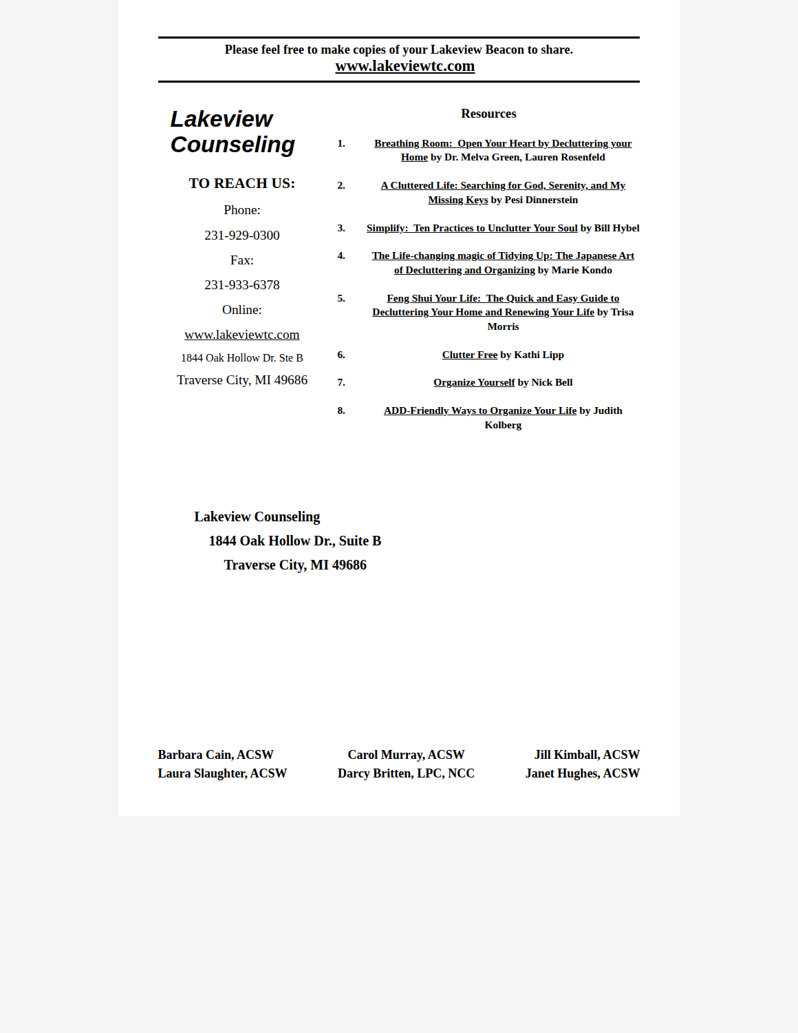Please feel free to make copies of your Lakeview Beacon to share. www.lakeviewtc.com
Lakeview
Counseling
TO REACH US:
Phone:
231-929-0300
Fax:
231-933-6378
Online:
www.lakeviewtc.com
1844 Oak Hollow Dr. Ste B
Traverse City, MI 49686
Resources
Breathing Room: Open Your Heart by Decluttering your Home by Dr. Melva Green, Lauren Rosenfeld
A Cluttered Life: Searching for God, Serenity, and My Missing Keys by Pesi Dinnerstein
Simplify: Ten Practices to Unclutter Your Soul by Bill Hybel
The Life-changing magic of Tidying Up: The Japanese Art of Decluttering and Organizing by Marie Kondo
Feng Shui Your Life: The Quick and Easy Guide to Decluttering Your Home and Renewing Your Life by Trisa Morris
Clutter Free by Kathi Lipp
Organize Yourself by Nick Bell
ADD-Friendly Ways to Organize Your Life by Judith Kolberg
Lakeview Counseling
1844 Oak Hollow Dr., Suite B
Traverse City, MI 49686
Barbara Cain, ACSW
Laura Slaughter, ACSW
Carol Murray, ACSW
Darcy Britten, LPC, NCC
Jill Kimball, ACSW
Janet Hughes, ACSW